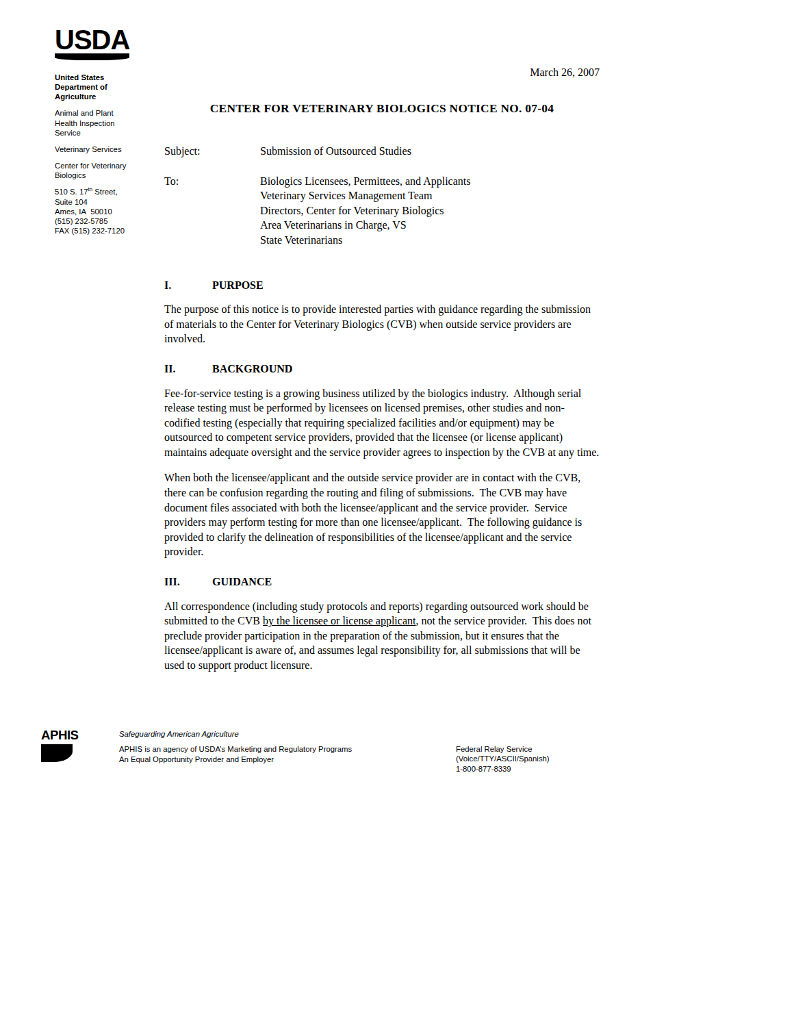USDA
United States
Department of
Agriculture
Animal and Plant
Health Inspection
Service
Veterinary Services
Center for Veterinary
Biologics
510 S. 17th Street,
Suite 104
Ames, IA 50010
(515) 232-5785
FAX (515) 232-7120
March 26, 2007
CENTER FOR VETERINARY BIOLOGICS NOTICE NO. 07-04
| Subject: | Submission of Outsourced Studies |
| To: | Biologics Licensees, Permittees, and Applicants Veterinary Services Management Team Directors, Center for Veterinary Biologics Area Veterinarians in Charge, VS State Veterinarians |
I. PURPOSE
The purpose of this notice is to provide interested parties with guidance regarding the submission of materials to the Center for Veterinary Biologics (CVB) when outside service providers are involved.
II. BACKGROUND
Fee-for-service testing is a growing business utilized by the biologics industry. Although serial release testing must be performed by licensees on licensed premises, other studies and non-codified testing (especially that requiring specialized facilities and/or equipment) may be outsourced to competent service providers, provided that the licensee (or license applicant) maintains adequate oversight and the service provider agrees to inspection by the CVB at any time.
When both the licensee/applicant and the outside service provider are in contact with the CVB, there can be confusion regarding the routing and filing of submissions. The CVB may have document files associated with both the licensee/applicant and the service provider. Service providers may perform testing for more than one licensee/applicant. The following guidance is provided to clarify the delineation of responsibilities of the licensee/applicant and the service provider.
III. GUIDANCE
All correspondence (including study protocols and reports) regarding outsourced work should be submitted to the CVB by the licensee or license applicant, not the service provider. This does not preclude provider participation in the preparation of the submission, but it ensures that the licensee/applicant is aware of, and assumes legal responsibility for, all submissions that will be used to support product licensure.
APHIS
Safeguarding American Agriculture
APHIS is an agency of USDA’s Marketing and Regulatory Programs
An Equal Opportunity Provider and Employer
Federal Relay Service
(Voice/TTY/ASCII/Spanish)
1-800-877-8339